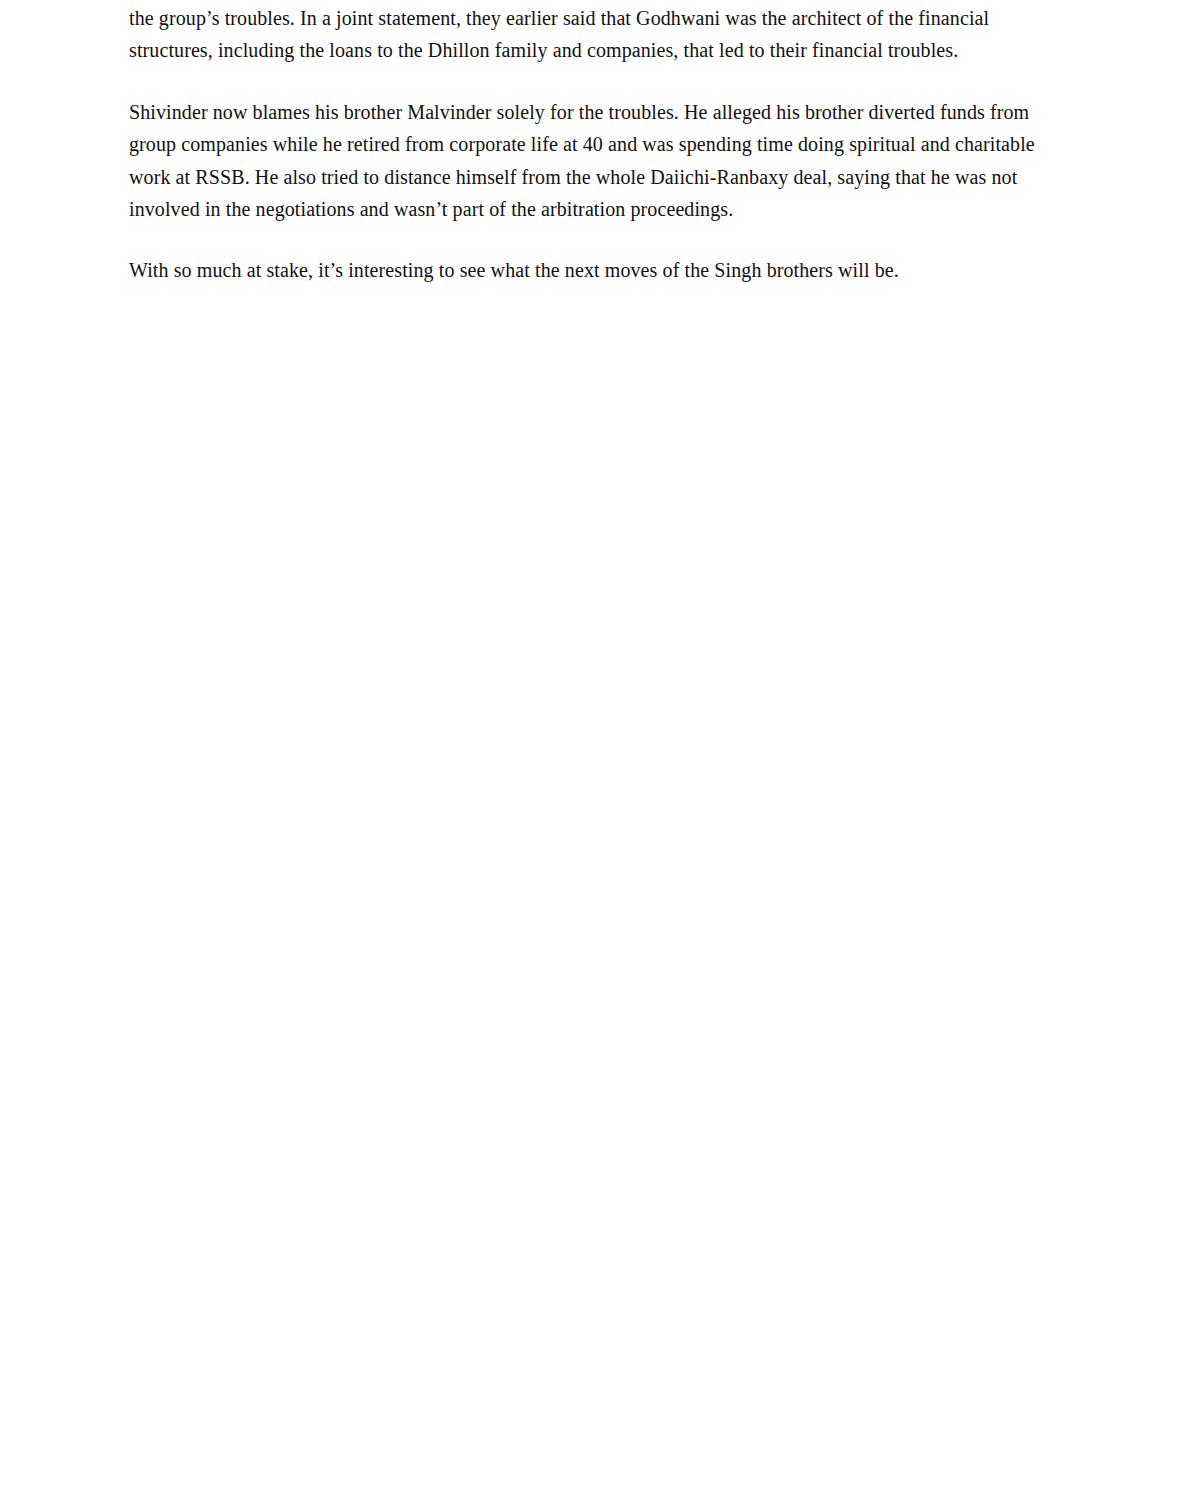the group’s troubles. In a joint statement, they earlier said that Godhwani was the architect of the financial structures, including the loans to the Dhillon family and companies, that led to their financial troubles.
Shivinder now blames his brother Malvinder solely for the troubles. He alleged his brother diverted funds from group companies while he retired from corporate life at 40 and was spending time doing spiritual and charitable work at RSSB. He also tried to distance himself from the whole Daiichi-Ranbaxy deal, saying that he was not involved in the negotiations and wasn’t part of the arbitration proceedings.
With so much at stake, it’s interesting to see what the next moves of the Singh brothers will be.